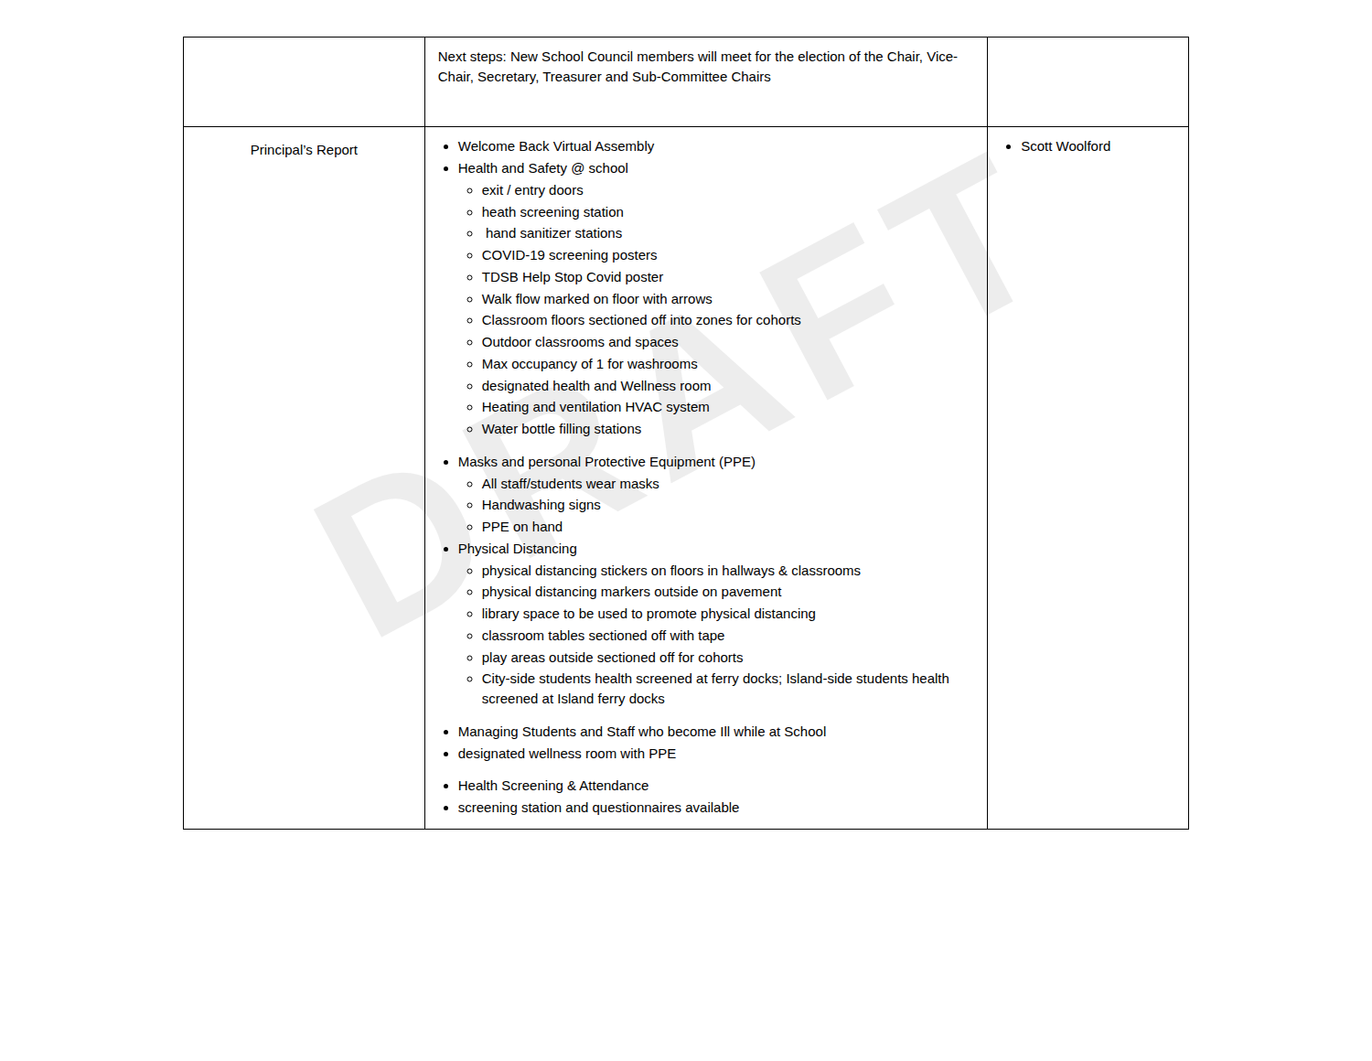DRAFT
| | Next steps: New School Council members will meet for the election of the Chair, Vice-Chair, Secretary, Treasurer and Sub-Committee Chairs | |
| Principal’s Report | Welcome Back Virtual Assembly Health and Safety @ school exit / entry doors heath screening station hand sanitizer stations COVID-19 screening posters TDSB Help Stop Covid poster Walk flow marked on floor with arrows Classroom floors sectioned off into zones for cohorts Outdoor classrooms and spaces Max occupancy of 1 for washrooms designated health and Wellness room Heating and ventilation HVAC system Water bottle filling stations Masks and personal Protective Equipment (PPE) All staff/students wear masks Handwashing signs PPE on hand Physical Distancing physical distancing stickers on floors in hallways & classrooms physical distancing markers outside on pavement library space to be used to promote physical distancing classroom tables sectioned off with tape play areas outside sectioned off for cohorts City-side students health screened at ferry docks; Island-side students health screened at Island ferry docks Managing Students and Staff who become Ill while at School designated wellness room with PPE Health Screening & Attendance screening station and questionnaires available | Scott Woolford |